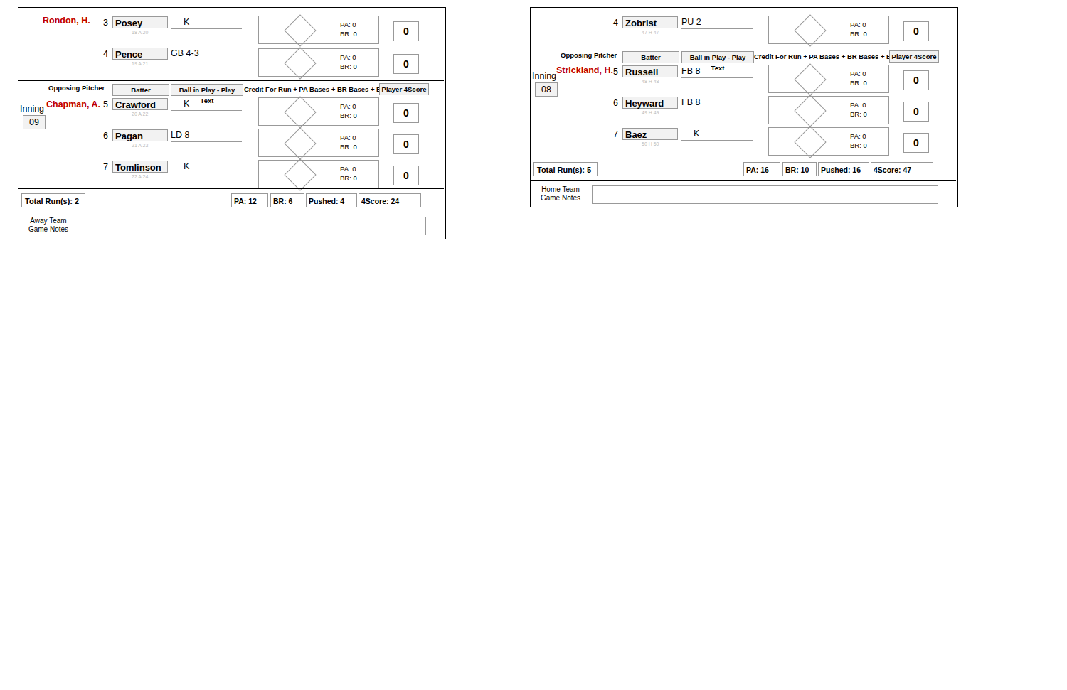Rondon, H.
3
Posey
18 A 20
K
PA: 0
BR: 0
0
4
Pence
19 A 21
GB 4-3
PA: 0
BR: 0
0
Opposing Pitcher
Batter
Ball in Play - Play Text
Credit For Run + PA Bases + BR Bases + Bases Pushed
Player 4Score
Chapman, A.
Inning
09
5
Crawford
20 A 22
K
PA: 0
BR: 0
0
6
Pagan
21 A 23
LD 8
PA: 0
BR: 0
0
7
Tomlinson
22 A 24
K
PA: 0
BR: 0
0
Total Run(s): 2
PA: 12
BR: 6
Pushed: 4
4Score: 24
Away Team
Game Notes
4
Zobrist
47 H 47
PU 2
PA: 0
BR: 0
0
Opposing Pitcher
Batter
Ball in Play - Play Text
Credit For Run + PA Bases + BR Bases + Bases Pushed
Player 4Score
Strickland, H.
Inning
08
5
Russell
48 H 48
FB 8
PA: 0
BR: 0
0
6
Heyward
49 H 49
FB 8
PA: 0
BR: 0
0
7
Baez
50 H 50
K
PA: 0
BR: 0
0
Total Run(s): 5
PA: 16
BR: 10
Pushed: 16
4Score: 47
Home Team
Game Notes